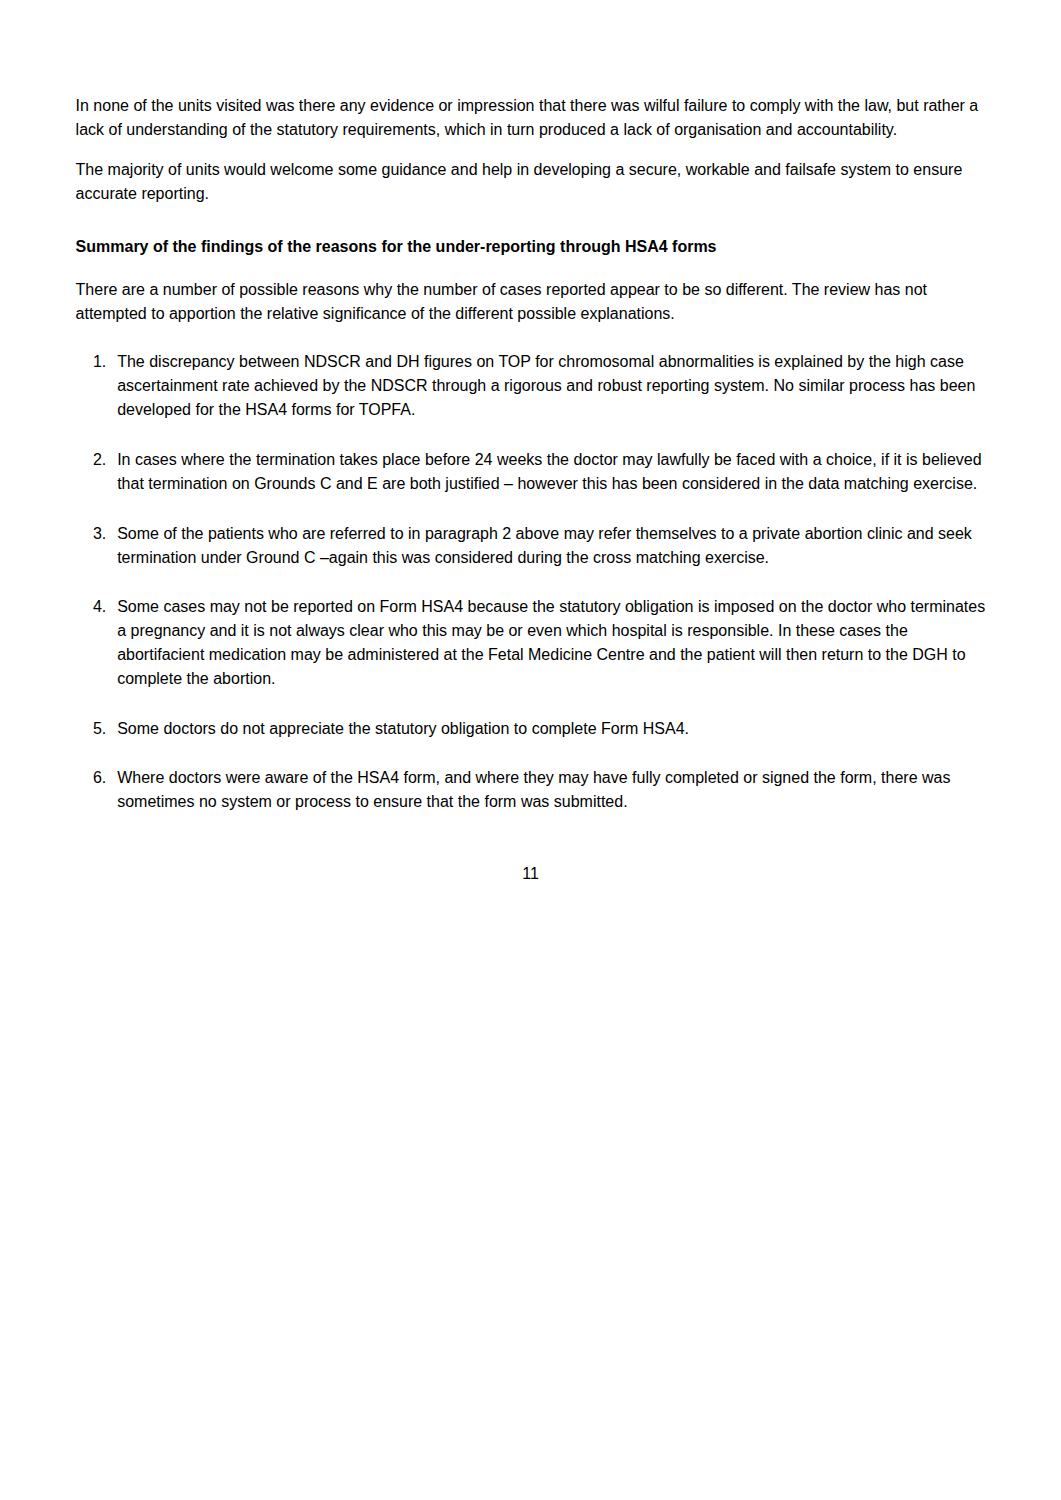In none of the units visited was there any evidence or impression that there was wilful failure to comply with the law, but rather a lack of understanding of the statutory requirements, which in turn produced a lack of organisation and accountability.
The majority of units would welcome some guidance and help in developing a secure, workable and failsafe system to ensure accurate reporting.
Summary of the findings of the reasons for the under-reporting through HSA4 forms
There are a number of possible reasons why the number of cases reported appear to be so different. The review has not attempted to apportion the relative significance of the different possible explanations.
The discrepancy between NDSCR and DH figures on TOP for chromosomal abnormalities is explained by the high case ascertainment rate achieved by the NDSCR through a rigorous and robust reporting system. No similar process has been developed for the HSA4 forms for TOPFA.
In cases where the termination takes place before 24 weeks the doctor may lawfully be faced with a choice, if it is believed that termination on Grounds C and E are both justified – however this has been considered in the data matching exercise.
Some of the patients who are referred to in paragraph 2 above may refer themselves to a private abortion clinic and seek termination under Ground C –again this was considered during the cross matching exercise.
Some cases may not be reported on Form HSA4 because the statutory obligation is imposed on the doctor who terminates a pregnancy and it is not always clear who this may be or even which hospital is responsible. In these cases the abortifacient medication may be administered at the Fetal Medicine Centre and the patient will then return to the DGH to complete the abortion.
Some doctors do not appreciate the statutory obligation to complete Form HSA4.
Where doctors were aware of the HSA4 form, and where they may have fully completed or signed the form, there was sometimes no system or process to ensure that the form was submitted.
11